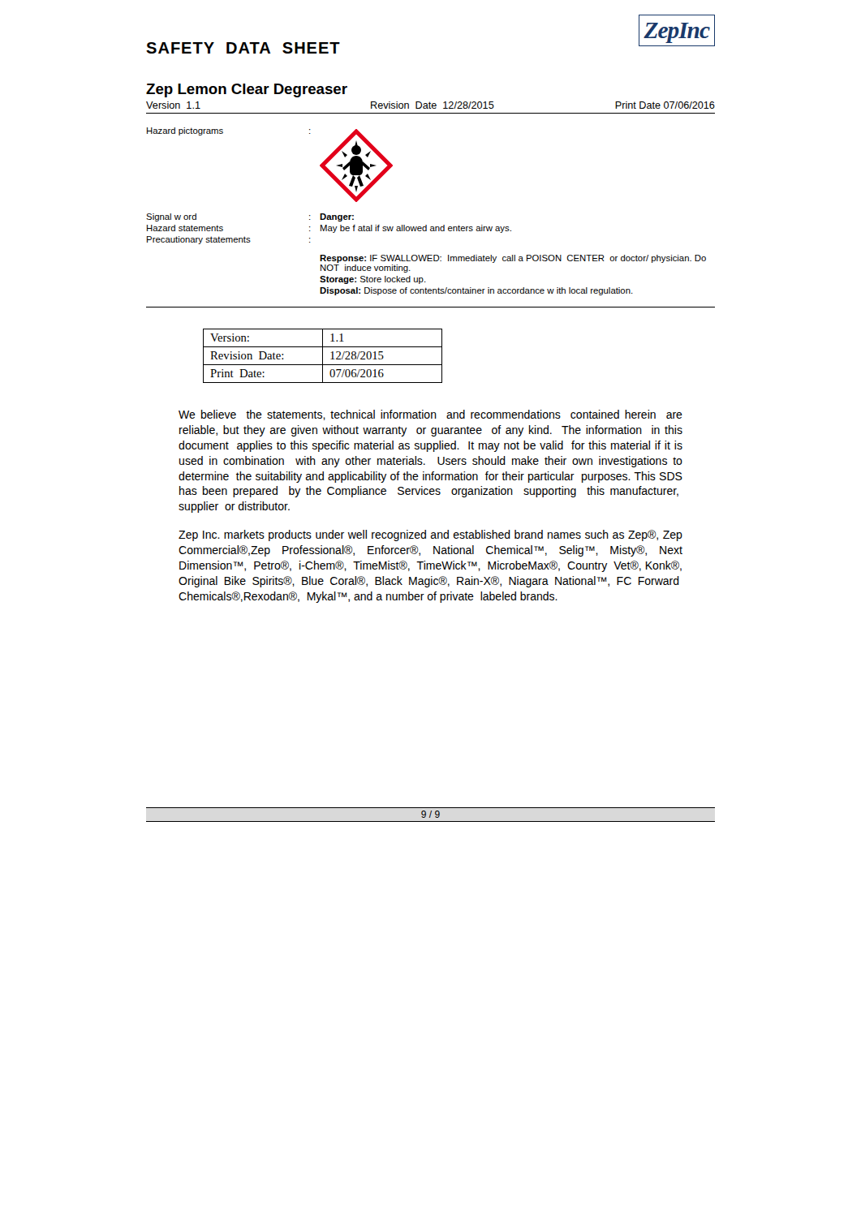SAFETY DATA SHEET
ZepInc
Zep Lemon Clear Degreaser
Version 1.1 Revision Date 12/28/2015 Print Date 07/06/2016
| Hazard pictograms | : | |
| Signal w ord | : | Danger: |
| Hazard statements | : | May be f atal if sw allowed and enters airw ays. |
| Precautionary statements | : | |
Response: IF SWALLOWED: Immediately call a POISON CENTER or doctor/ physician. Do NOT induce vomiting.
Storage: Store locked up.
Disposal: Dispose of contents/container in accordance w ith local regulation.
| Version: | 1.1 |
| Revision Date: | 12/28/2015 |
| Print Date: | 07/06/2016 |
We believe the statements, technical information and recommendations contained herein are reliable, but they are given without warranty or guarantee of any kind. The information in this document applies to this specific material as supplied. It may not be valid for this material if it is used in combination with any other materials. Users should make their own investigations to determine the suitability and applicability of the information for their particular purposes. This SDS has been prepared by the Compliance Services organization supporting this manufacturer, supplier or distributor.
Zep Inc. markets products under well recognized and established brand names such as Zep®, Zep Commercial®,Zep Professional®, Enforcer®, National Chemical™, Selig™, Misty®, Next Dimension™, Petro®, i-Chem®, TimeMist®, TimeWick™, MicrobeMax®, Country Vet®, Konk®, Original Bike Spirits®, Blue Coral®, Black Magic®, Rain-X®, Niagara National™, FC Forward Chemicals®,Rexodan®, Mykal™, and a number of private labeled brands.
9 / 9